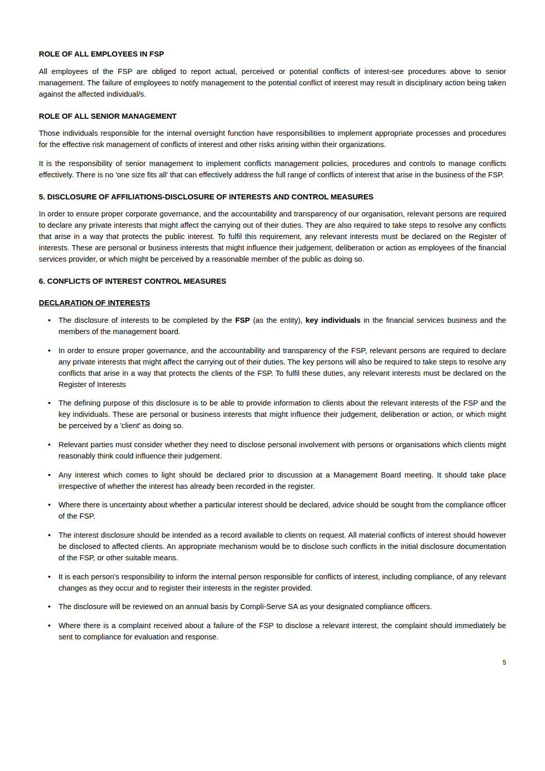ROLE OF ALL EMPLOYEES IN FSP
All employees of the FSP are obliged to report actual, perceived or potential conflicts of interest-see procedures above to senior management. The failure of employees to notify management to the potential conflict of interest may result in disciplinary action being taken against the affected individual/s.
ROLE OF ALL SENIOR MANAGEMENT
Those individuals responsible for the internal oversight function have responsibilities to implement appropriate processes and procedures for the effective risk management of conflicts of interest and other risks arising within their organizations.
It is the responsibility of senior management to implement conflicts management policies, procedures and controls to manage conflicts effectively. There is no 'one size fits all' that can effectively address the full range of conflicts of interest that arise in the business of the FSP.
5. DISCLOSURE OF AFFILIATIONS-DISCLOSURE OF INTERESTS AND CONTROL MEASURES
In order to ensure proper corporate governance, and the accountability and transparency of our organisation, relevant persons are required to declare any private interests that might affect the carrying out of their duties. They are also required to take steps to resolve any conflicts that arise in a way that protects the public interest. To fulfil this requirement, any relevant interests must be declared on the Register of interests. These are personal or business interests that might influence their judgement, deliberation or action as employees of the financial services provider, or which might be perceived by a reasonable member of the public as doing so.
6. CONFLICTS OF INTEREST CONTROL MEASURES
DECLARATION OF INTERESTS
The disclosure of interests to be completed by the FSP (as the entity), key individuals in the financial services business and the members of the management board.
In order to ensure proper governance, and the accountability and transparency of the FSP, relevant persons are required to declare any private interests that might affect the carrying out of their duties. The key persons will also be required to take steps to resolve any conflicts that arise in a way that protects the clients of the FSP. To fulfil these duties, any relevant interests must be declared on the Register of Interests
The defining purpose of this disclosure is to be able to provide information to clients about the relevant interests of the FSP and the key individuals. These are personal or business interests that might influence their judgement, deliberation or action, or which might be perceived by a 'client' as doing so.
Relevant parties must consider whether they need to disclose personal involvement with persons or organisations which clients might reasonably think could influence their judgement.
Any interest which comes to light should be declared prior to discussion at a Management Board meeting. It should take place irrespective of whether the interest has already been recorded in the register.
Where there is uncertainty about whether a particular interest should be declared, advice should be sought from the compliance officer of the FSP.
The interest disclosure should be intended as a record available to clients on request. All material conflicts of interest should however be disclosed to affected clients. An appropriate mechanism would be to disclose such conflicts in the initial disclosure documentation of the FSP, or other suitable means.
It is each person's responsibility to inform the internal person responsible for conflicts of interest, including compliance, of any relevant changes as they occur and to register their interests in the register provided.
The disclosure will be reviewed on an annual basis by Compli-Serve SA as your designated compliance officers.
Where there is a complaint received about a failure of the FSP to disclose a relevant interest, the complaint should immediately be sent to compliance for evaluation and response.
5